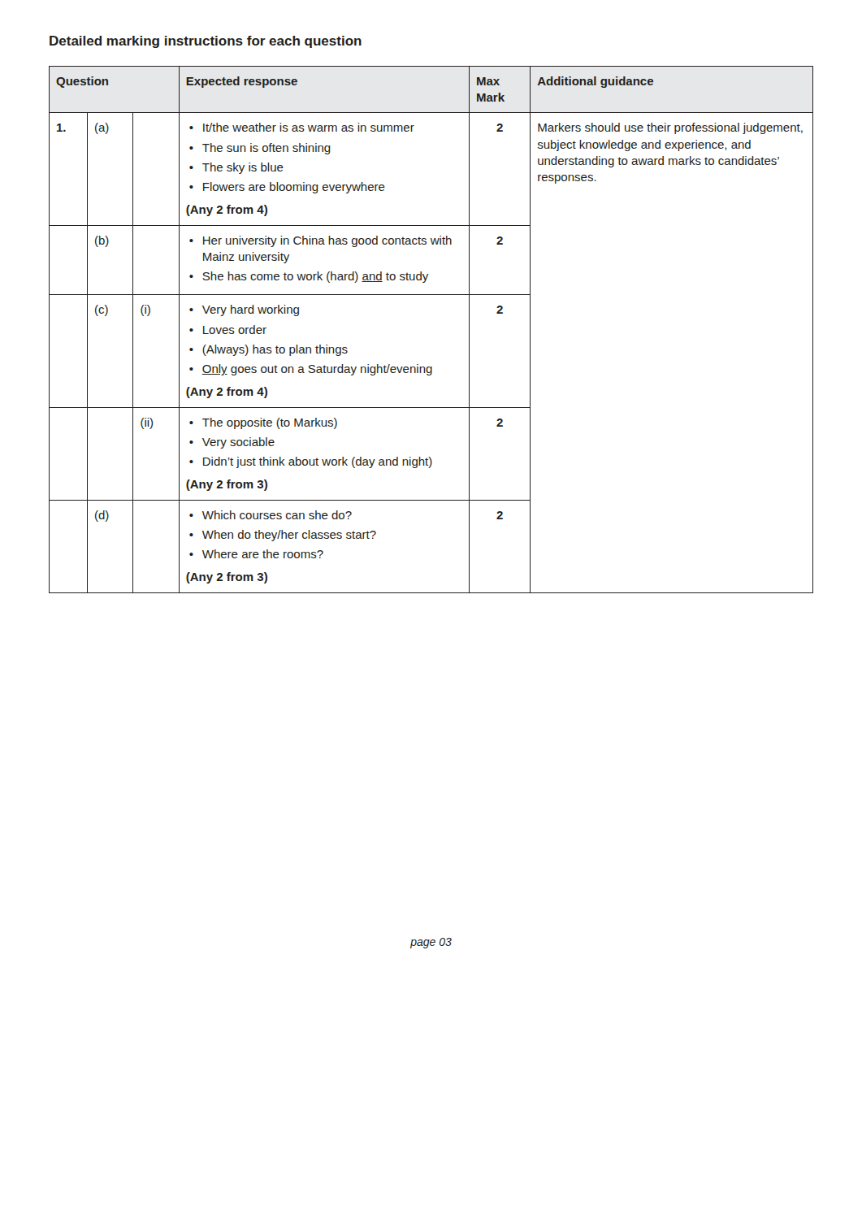Detailed marking instructions for each question
| Question | Expected response | Max Mark | Additional guidance |
| --- | --- | --- | --- |
| 1. | (a) | | It/the weather is as warm as in summer The sun is often shining The sky is blue Flowers are blooming everywhere (Any 2 from 4) | 2 | Markers should use their professional judgement, subject knowledge and experience, and understanding to award marks to candidates’ responses. |
| | (b) | | Her university in China has good contacts with Mainz university She has come to work (hard) and to study | 2 |
| | (c) | (i) | Very hard working Loves order (Always) has to plan things Only goes out on a Saturday night/evening (Any 2 from 4) | 2 |
| | | (ii) | The opposite (to Markus) Very sociable Didn’t just think about work (day and night) (Any 2 from 3) | 2 |
| | (d) | | Which courses can she do? When do they/her classes start? Where are the rooms? (Any 2 from 3) | 2 |
page 03